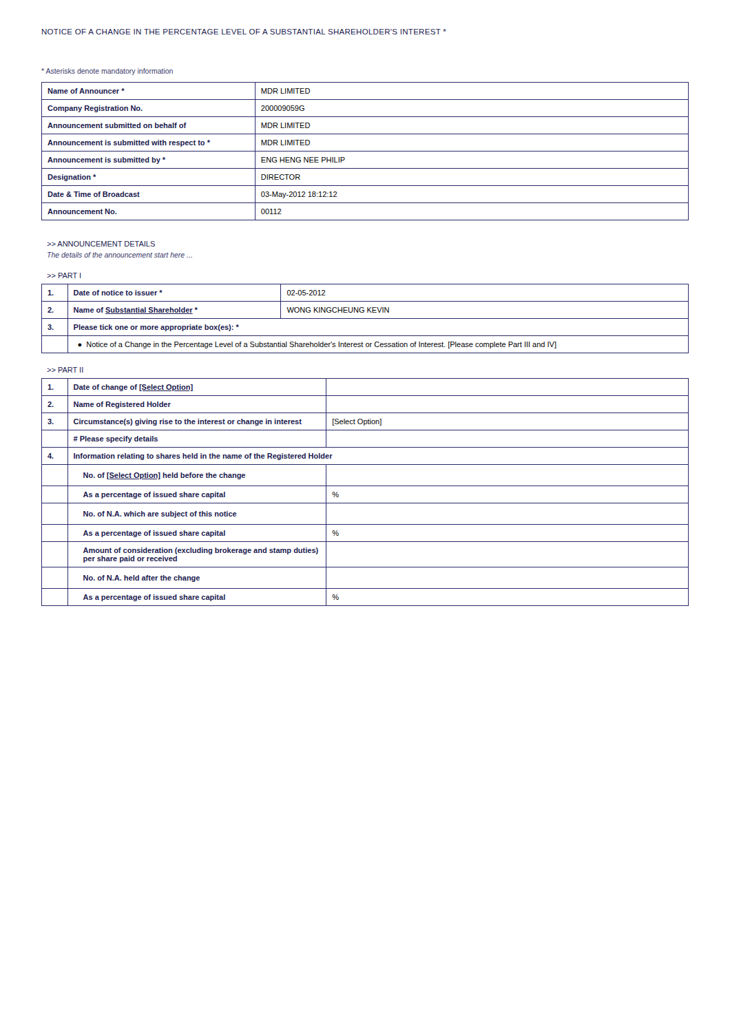NOTICE OF A CHANGE IN THE PERCENTAGE LEVEL OF A SUBSTANTIAL SHAREHOLDER'S INTEREST *
* Asterisks denote mandatory information
| Name of Announcer * | MDR LIMITED |
| Company Registration No. | 200009059G |
| Announcement submitted on behalf of | MDR LIMITED |
| Announcement is submitted with respect to * | MDR LIMITED |
| Announcement is submitted by * | ENG HENG NEE PHILIP |
| Designation * | DIRECTOR |
| Date & Time of Broadcast | 03-May-2012 18:12:12 |
| Announcement No. | 00112 |
>> ANNOUNCEMENT DETAILS
The details of the announcement start here ...
>> PART I
| 1. | Date of notice to issuer * | 02-05-2012 |
| 2. | Name of Substantial Shareholder * | WONG KINGCHEUNG KEVIN |
| 3. | Please tick one or more appropriate box(es): * |
| | ● Notice of a Change in the Percentage Level of a Substantial Shareholder's Interest or Cessation of Interest. [Please complete Part III and IV] |
>> PART II
| 1. | Date of change of [Select Option] | |
| 2. | Name of Registered Holder | |
| 3. | Circumstance(s) giving rise to the interest or change in interest | [Select Option] |
| | # Please specify details | |
| 4. | Information relating to shares held in the name of the Registered Holder |
| | No. of [Select Option] held before the change | |
| | As a percentage of issued share capital | % |
| | No. of N.A. which are subject of this notice | |
| | As a percentage of issued share capital | % |
| | Amount of consideration (excluding brokerage and stamp duties) per share paid or received | |
| | No. of N.A. held after the change | |
| | As a percentage of issued share capital | % |